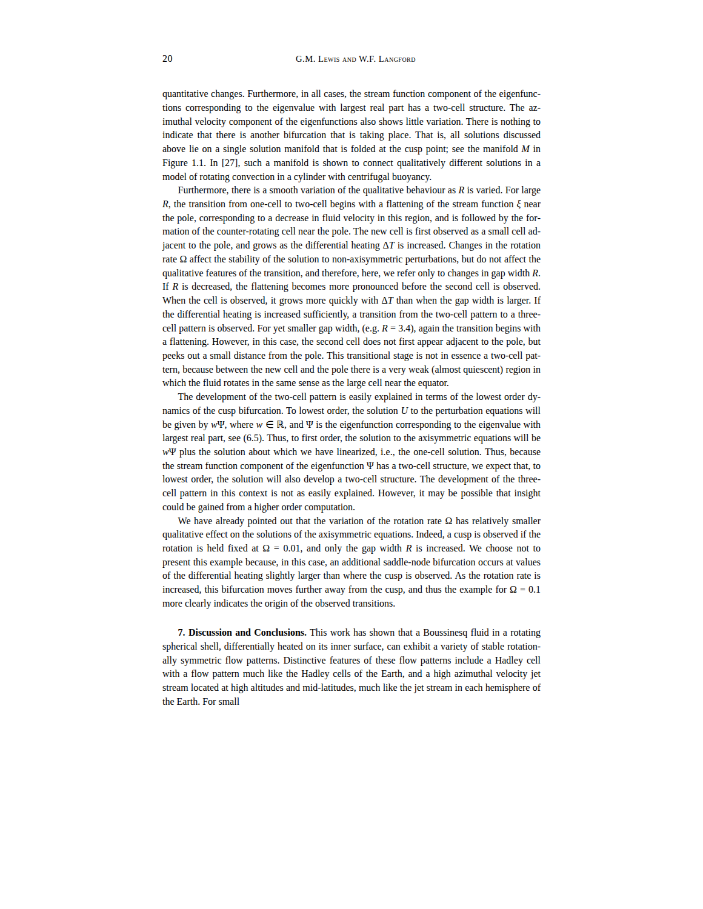20 G.M. Lewis and W.F. Langford
quantitative changes. Furthermore, in all cases, the stream function component of the eigenfunctions corresponding to the eigenvalue with largest real part has a two-cell structure. The azimuthal velocity component of the eigenfunctions also shows little variation. There is nothing to indicate that there is another bifurcation that is taking place. That is, all solutions discussed above lie on a single solution manifold that is folded at the cusp point; see the manifold M in Figure 1.1. In [27], such a manifold is shown to connect qualitatively different solutions in a model of rotating convection in a cylinder with centrifugal buoyancy.
Furthermore, there is a smooth variation of the qualitative behaviour as R is varied. For large R, the transition from one-cell to two-cell begins with a flattening of the stream function ξ near the pole, corresponding to a decrease in fluid velocity in this region, and is followed by the formation of the counter-rotating cell near the pole. The new cell is first observed as a small cell adjacent to the pole, and grows as the differential heating ΔT is increased. Changes in the rotation rate Ω affect the stability of the solution to non-axisymmetric perturbations, but do not affect the qualitative features of the transition, and therefore, here, we refer only to changes in gap width R. If R is decreased, the flattening becomes more pronounced before the second cell is observed. When the cell is observed, it grows more quickly with ΔT than when the gap width is larger. If the differential heating is increased sufficiently, a transition from the two-cell pattern to a three-cell pattern is observed. For yet smaller gap width, (e.g. R = 3.4), again the transition begins with a flattening. However, in this case, the second cell does not first appear adjacent to the pole, but peeks out a small distance from the pole. This transitional stage is not in essence a two-cell pattern, because between the new cell and the pole there is a very weak (almost quiescent) region in which the fluid rotates in the same sense as the large cell near the equator.
The development of the two-cell pattern is easily explained in terms of the lowest order dynamics of the cusp bifurcation. To lowest order, the solution U to the perturbation equations will be given by w Ψ, where w ∈ ℝ, and Ψ is the eigenfunction corresponding to the eigenvalue with largest real part, see (6.5). Thus, to first order, the solution to the axisymmetric equations will be w Ψ plus the solution about which we have linearized, i.e., the one-cell solution. Thus, because the stream function component of the eigenfunction Ψ has a two-cell structure, we expect that, to lowest order, the solution will also develop a two-cell structure. The development of the three-cell pattern in this context is not as easily explained. However, it may be possible that insight could be gained from a higher order computation.
We have already pointed out that the variation of the rotation rate Ω has relatively smaller qualitative effect on the solutions of the axisymmetric equations. Indeed, a cusp is observed if the rotation is held fixed at Ω = 0.01, and only the gap width R is increased. We choose not to present this example because, in this case, an additional saddle-node bifurcation occurs at values of the differential heating slightly larger than where the cusp is observed. As the rotation rate is increased, this bifurcation moves further away from the cusp, and thus the example for Ω = 0.1 more clearly indicates the origin of the observed transitions.
7. Discussion and Conclusions. This work has shown that a Boussinesq fluid in a rotating spherical shell, differentially heated on its inner surface, can exhibit a variety of stable rotationally symmetric flow patterns. Distinctive features of these flow patterns include a Hadley cell with a flow pattern much like the Hadley cells of the Earth, and a high azimuthal velocity jet stream located at high altitudes and mid-latitudes, much like the jet stream in each hemisphere of the Earth. For small